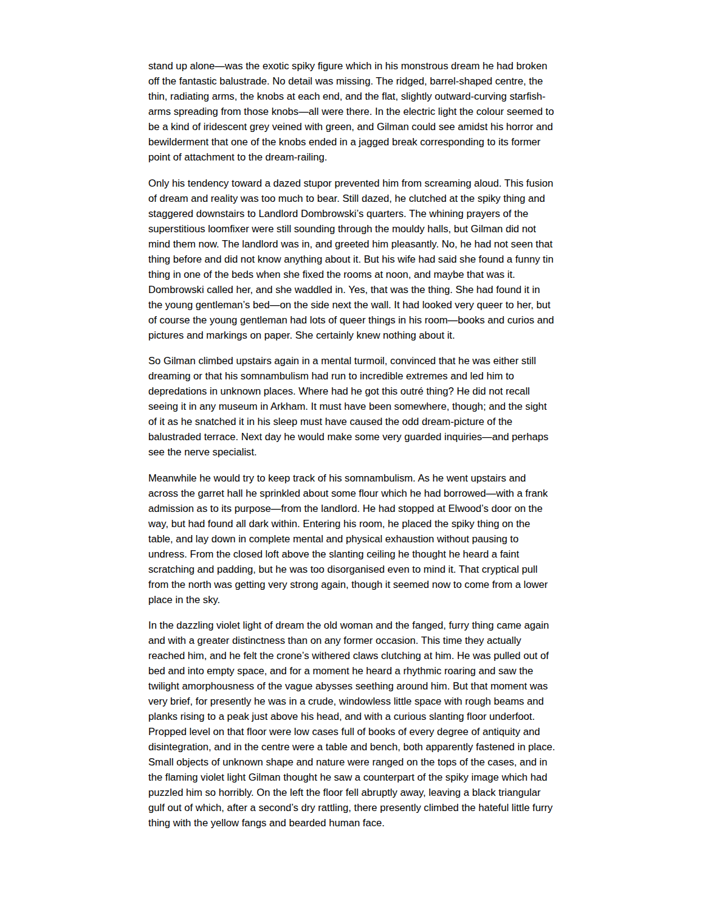stand up alone—was the exotic spiky figure which in his monstrous dream he had broken off the fantastic balustrade. No detail was missing. The ridged, barrel-shaped centre, the thin, radiating arms, the knobs at each end, and the flat, slightly outward-curving starfish-arms spreading from those knobs—all were there. In the electric light the colour seemed to be a kind of iridescent grey veined with green, and Gilman could see amidst his horror and bewilderment that one of the knobs ended in a jagged break corresponding to its former point of attachment to the dream-railing.
Only his tendency toward a dazed stupor prevented him from screaming aloud. This fusion of dream and reality was too much to bear. Still dazed, he clutched at the spiky thing and staggered downstairs to Landlord Dombrowski’s quarters. The whining prayers of the superstitious loomfixer were still sounding through the mouldy halls, but Gilman did not mind them now. The landlord was in, and greeted him pleasantly. No, he had not seen that thing before and did not know anything about it. But his wife had said she found a funny tin thing in one of the beds when she fixed the rooms at noon, and maybe that was it. Dombrowski called her, and she waddled in. Yes, that was the thing. She had found it in the young gentleman’s bed—on the side next the wall. It had looked very queer to her, but of course the young gentleman had lots of queer things in his room—books and curios and pictures and markings on paper. She certainly knew nothing about it.
So Gilman climbed upstairs again in a mental turmoil, convinced that he was either still dreaming or that his somnambulism had run to incredible extremes and led him to depredations in unknown places. Where had he got this outré thing? He did not recall seeing it in any museum in Arkham. It must have been somewhere, though; and the sight of it as he snatched it in his sleep must have caused the odd dream-picture of the balustraded terrace. Next day he would make some very guarded inquiries—and perhaps see the nerve specialist.
Meanwhile he would try to keep track of his somnambulism. As he went upstairs and across the garret hall he sprinkled about some flour which he had borrowed—with a frank admission as to its purpose—from the landlord. He had stopped at Elwood’s door on the way, but had found all dark within. Entering his room, he placed the spiky thing on the table, and lay down in complete mental and physical exhaustion without pausing to undress. From the closed loft above the slanting ceiling he thought he heard a faint scratching and padding, but he was too disorganised even to mind it. That cryptical pull from the north was getting very strong again, though it seemed now to come from a lower place in the sky.
In the dazzling violet light of dream the old woman and the fanged, furry thing came again and with a greater distinctness than on any former occasion. This time they actually reached him, and he felt the crone’s withered claws clutching at him. He was pulled out of bed and into empty space, and for a moment he heard a rhythmic roaring and saw the twilight amorphousness of the vague abysses seething around him. But that moment was very brief, for presently he was in a crude, windowless little space with rough beams and planks rising to a peak just above his head, and with a curious slanting floor underfoot. Propped level on that floor were low cases full of books of every degree of antiquity and disintegration, and in the centre were a table and bench, both apparently fastened in place. Small objects of unknown shape and nature were ranged on the tops of the cases, and in the flaming violet light Gilman thought he saw a counterpart of the spiky image which had puzzled him so horribly. On the left the floor fell abruptly away, leaving a black triangular gulf out of which, after a second’s dry rattling, there presently climbed the hateful little furry thing with the yellow fangs and bearded human face.